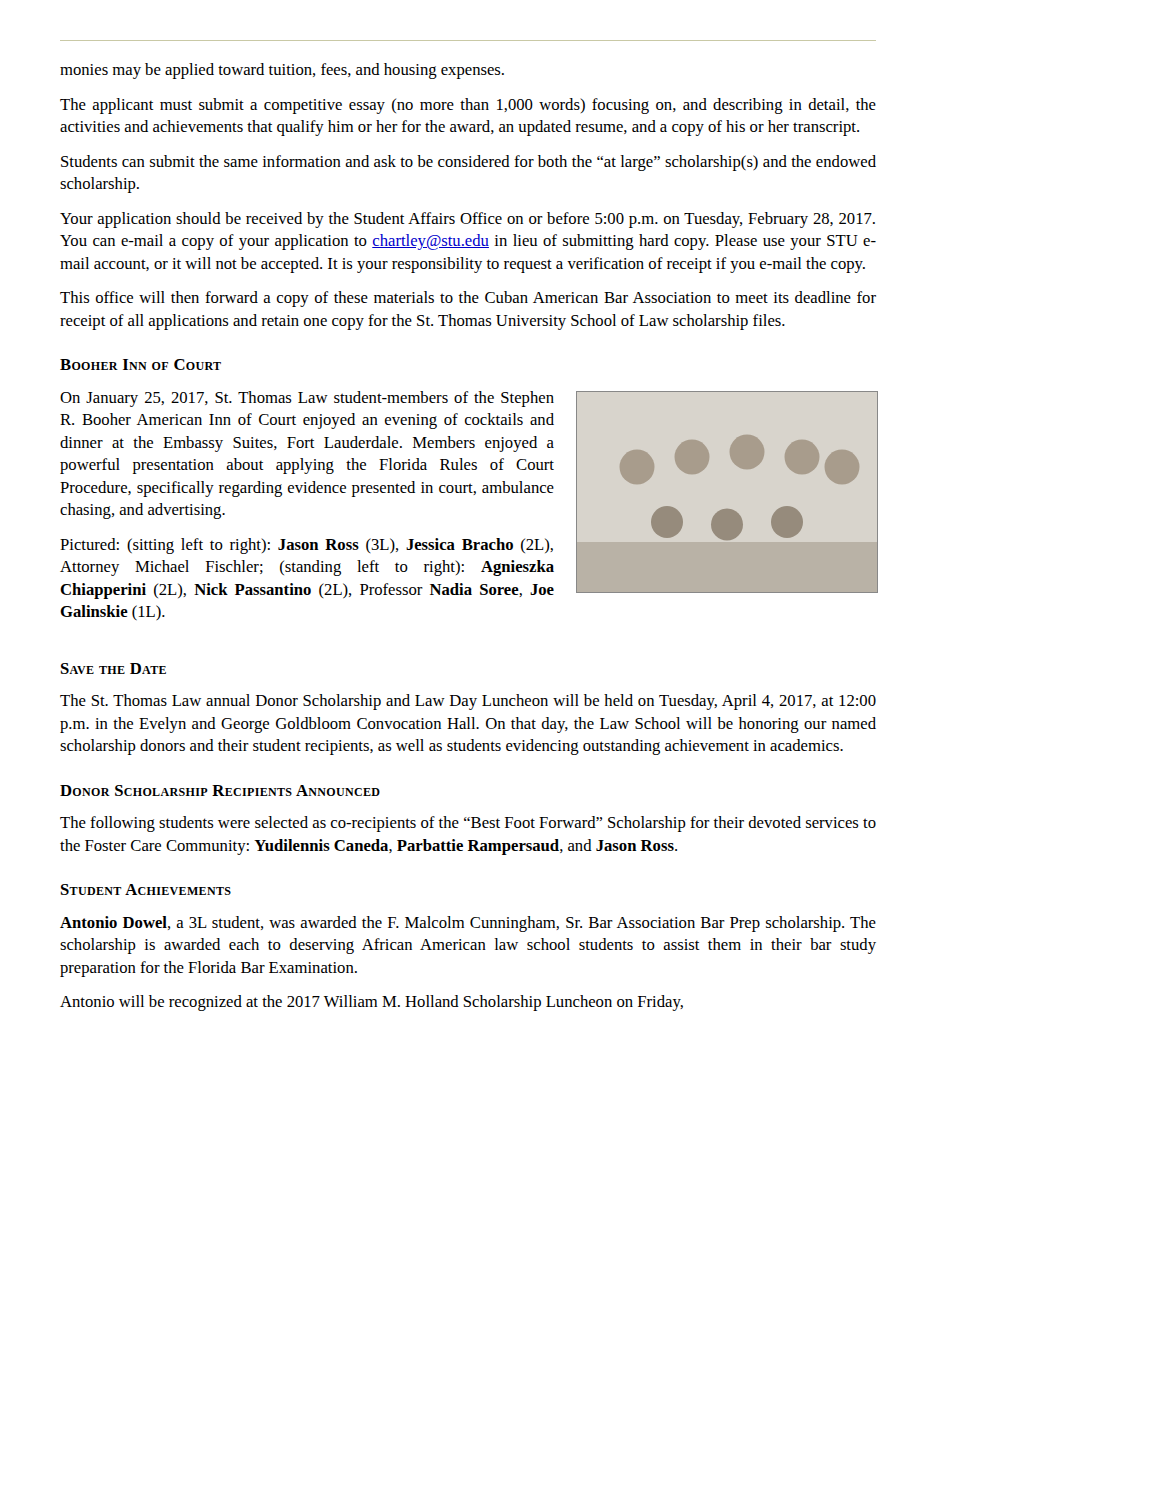monies may be applied toward tuition, fees, and housing expenses.
The applicant must submit a competitive essay (no more than 1,000 words) focusing on, and describing in detail, the activities and achievements that qualify him or her for the award, an updated resume, and a copy of his or her transcript.
Students can submit the same information and ask to be considered for both the “at large” scholarship(s) and the endowed scholarship.
Your application should be received by the Student Affairs Office on or before 5:00 p.m. on Tuesday, February 28, 2017. You can e-mail a copy of your application to chartley@stu.edu in lieu of submitting hard copy. Please use your STU e-mail account, or it will not be accepted. It is your responsibility to request a verification of receipt if you e-mail the copy.
This office will then forward a copy of these materials to the Cuban American Bar Association to meet its deadline for receipt of all applications and retain one copy for the St. Thomas University School of Law scholarship files.
Booher Inn of Court
On January 25, 2017, St. Thomas Law student-members of the Stephen R. Booher American Inn of Court enjoyed an evening of cocktails and dinner at the Embassy Suites, Fort Lauderdale. Members enjoyed a powerful presentation about applying the Florida Rules of Court Procedure, specifically regarding evidence presented in court, ambulance chasing, and advertising.
Pictured: (sitting left to right): Jason Ross (3L), Jessica Bracho (2L), Attorney Michael Fischler; (standing left to right): Agnieszka Chiapperini (2L), Nick Passantino (2L), Professor Nadia Soree, Joe Galinskie (1L).
Save the Date
The St. Thomas Law annual Donor Scholarship and Law Day Luncheon will be held on Tuesday, April 4, 2017, at 12:00 p.m. in the Evelyn and George Goldbloom Convocation Hall. On that day, the Law School will be honoring our named scholarship donors and their student recipients, as well as students evidencing outstanding achievement in academics.
Donor Scholarship Recipients Announced
The following students were selected as co-recipients of the “Best Foot Forward” Scholarship for their devoted services to the Foster Care Community: Yudilennis Caneda, Parbattie Rampersaud, and Jason Ross.
Student Achievements
Antonio Dowel, a 3L student, was awarded the F. Malcolm Cunningham, Sr. Bar Association Bar Prep scholarship. The scholarship is awarded each to deserving African American law school students to assist them in their bar study preparation for the Florida Bar Examination.
Antonio will be recognized at the 2017 William M. Holland Scholarship Luncheon on Friday,